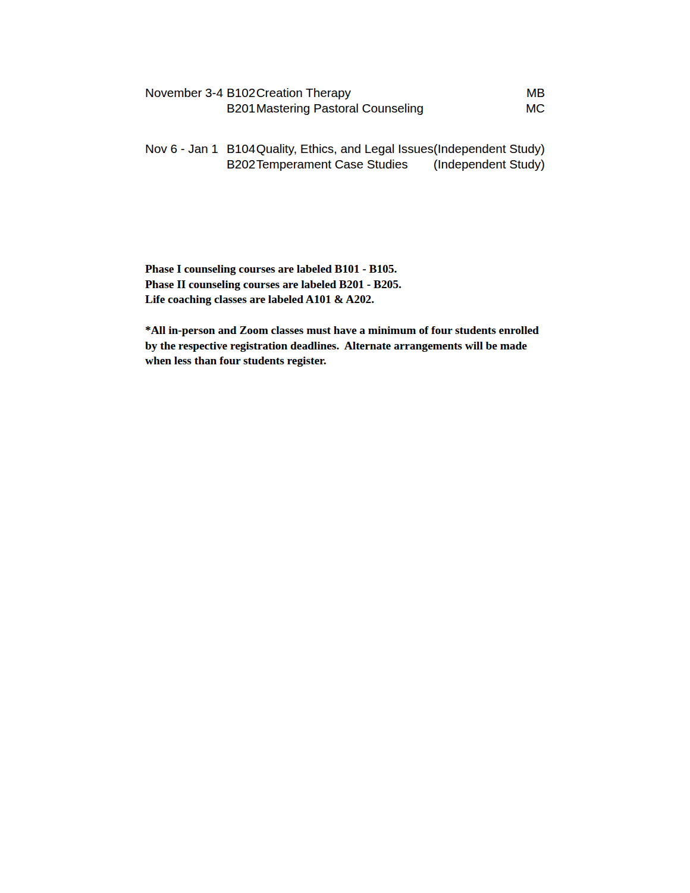| November 3-4 | B102 | Creation Therapy | MB |
| | B201 | Mastering Pastoral Counseling | MC |
| Nov 6 - Jan 1 | B104 | Quality, Ethics, and Legal Issues | (Independent Study) |
| | B202 | Temperament Case Studies | (Independent Study) |
Phase I counseling courses are labeled B101 - B105.
Phase II counseling courses are labeled B201 - B205.
Life coaching classes are labeled A101 & A202.
*All in-person and Zoom classes must have a minimum of four students enrolled by the respective registration deadlines. Alternate arrangements will be made when less than four students register.